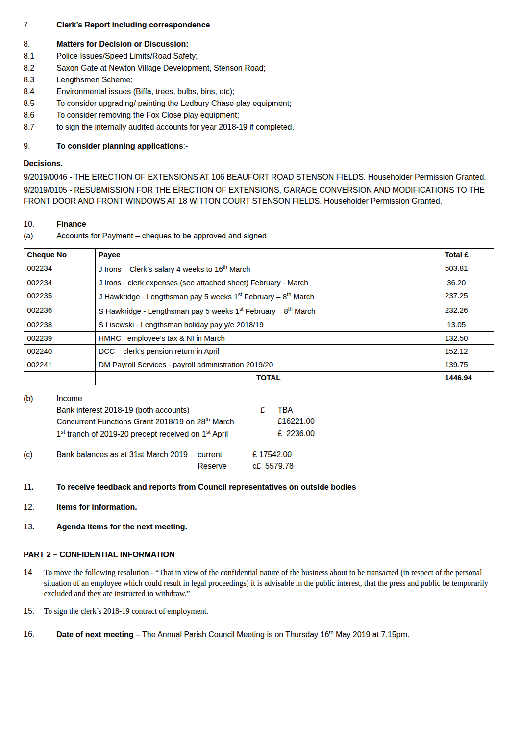7
Clerk’s Report including correspondence
8.
Matters for Decision or Discussion:
8.1
Police Issues/Speed Limits/Road Safety;
8.2
Saxon Gate at Newton Village Development, Stenson Road;
8.3
Lengthsmen Scheme;
8.4
Environmental issues (Biffa, trees, bulbs, bins, etc);
8.5
To consider upgrading/ painting the Ledbury Chase play equipment;
8.6
To consider removing the Fox Close play equipment;
8.7
to sign the internally audited accounts for year 2018-19 if completed.
9.
To consider planning applications:-
Decisions.
9/2019/0046 - THE ERECTION OF EXTENSIONS AT 106 BEAUFORT ROAD STENSON FIELDS. Householder Permission Granted.
9/2019/0105 - RESUBMISSION FOR THE ERECTION OF EXTENSIONS, GARAGE CONVERSION AND MODIFICATIONS TO THE FRONT DOOR AND FRONT WINDOWS AT 18 WITTON COURT STENSON FIELDS. Householder Permission Granted.
10.
Finance
(a)
Accounts for Payment – cheques to be approved and signed
| Cheque No | Payee | Total £ |
| --- | --- | --- |
| 002234 | J Irons – Clerk’s salary 4 weeks to 16 th March | 503.81 |
| 002234 | J Irons - clerk expenses (see attached sheet) February - March | 36.20 |
| 002235 | J Hawkridge - Lengthsman pay 5 weeks 1 st February – 8 th March | 237.25 |
| 002236 | S Hawkridge - Lengthsman pay 5 weeks 1 st February – 8 th March | 232.26 |
| 002238 | S Lisewski - Lengthsman holiday pay y/e 2018/19 | 13.05 |
| 002239 | HMRC –employee’s tax & NI in March | 132.50 |
| 002240 | DCC – clerk’s pension return in April | 152.12 |
| 002241 | DM Payroll Services - payroll administration 2019/20 | 139.75 |
| | TOTAL | 1446.94 |
(b)
Income
Bank interest 2018-19 (both accounts)
£
TBA
Concurrent Functions Grant 2018/19 on 28th March
£16221.00
1st tranch of 2019-20 precept received on 1st April
£ 2236.00
(c)
Bank balances as at 31st March 2019
current
£ 17542.00
Reserve
c£ 5579.78
11.
To receive feedback and reports from Council representatives on outside bodies
12.
Items for information.
13.
Agenda items for the next meeting.
PART 2 – CONFIDENTIAL INFORMATION
14
To move the following resolution - “That in view of the confidential nature of the business about to be transacted (in respect of the personal situation of an employee which could result in legal proceedings) it is advisable in the public interest, that the press and public be temporarily excluded and they are instructed to withdraw.”
15.
To sign the clerk’s 2018-19 contract of employment.
16.
Date of next meeting – The Annual Parish Council Meeting is on Thursday 16th May 2019 at 7.15pm.